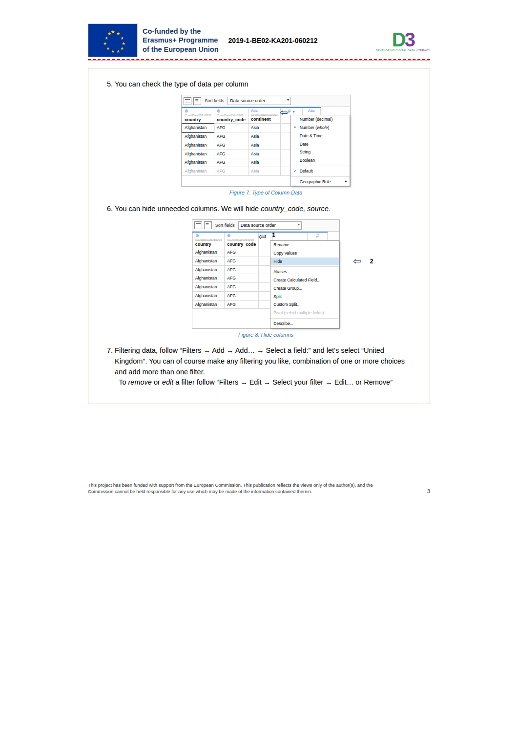★ ★ ★ ★ ★ ★ ★ ★ ★ ★ ★ ★
Co-funded by the
Erasmus+ Programme
of the European Union
2019-1-BE02-KA201-060212
D 3
DEVELOPING DIGITAL DATA LITERACY
You can check the type of data per column
Sort fields Data source order
| ⊕ CovidData20210203 country | ⊕ CovidData20210203 country_code | Abc CovidData20210203 continent | # ▾ | Abc |
| --- | --- | --- | --- | --- |
| Afghanistan | AFG | Asia | | |
| Afghanistan | AFG | Asia | | |
| Afghanistan | AFG | Asia | | |
| Afghanistan | AFG | Asia | | |
| Afghanistan | AFG | Asia | | |
| Afghanistan | AFG | Asia | | |
⇦
Number (decimal)
Number (whole)
Date & Time
Date
String
Boolean
Default
Geographic Role
Figure 7: Type of Column Data
You can hide unneeded columns. We will hide country_code, source.
Sort fields Data source order
| ⊕ CovidData20210203 country | ⊕ CovidData20210203 country_code | ▾ | | # |
| --- | --- | --- | --- | --- |
| Afghanistan | AFG | | | |
| Afghanistan | AFG | | | |
| Afghanistan | AFG | | | |
| Afghanistan | AFG | | | |
| Afghanistan | AFG | | | |
| Afghanistan | AFG | | | |
| Afghanistan | AFG | | | |
⇦
1
Rename
Copy Values
Hide ⇦ 2
Aliases...
Create Calculated Field...
Create Group...
Split
Custom Split...
Pivot (select multiple fields)
Describe...
Figure 8: Hide columns
Filtering data, follow “Filters → Add → Add… → Select a field:” and let’s select “United Kingdom”. You can of course make any filtering you like, combination of one or more choices and add more than one filter.
To remove or edit a filter follow “Filters → Edit → Select your filter → Edit… or Remove”
This project has been funded with support from the European Commission. This publication reflects the views only of the author(s), and the Commission cannot be held responsible for any use which may be made of the information contained therein.
3